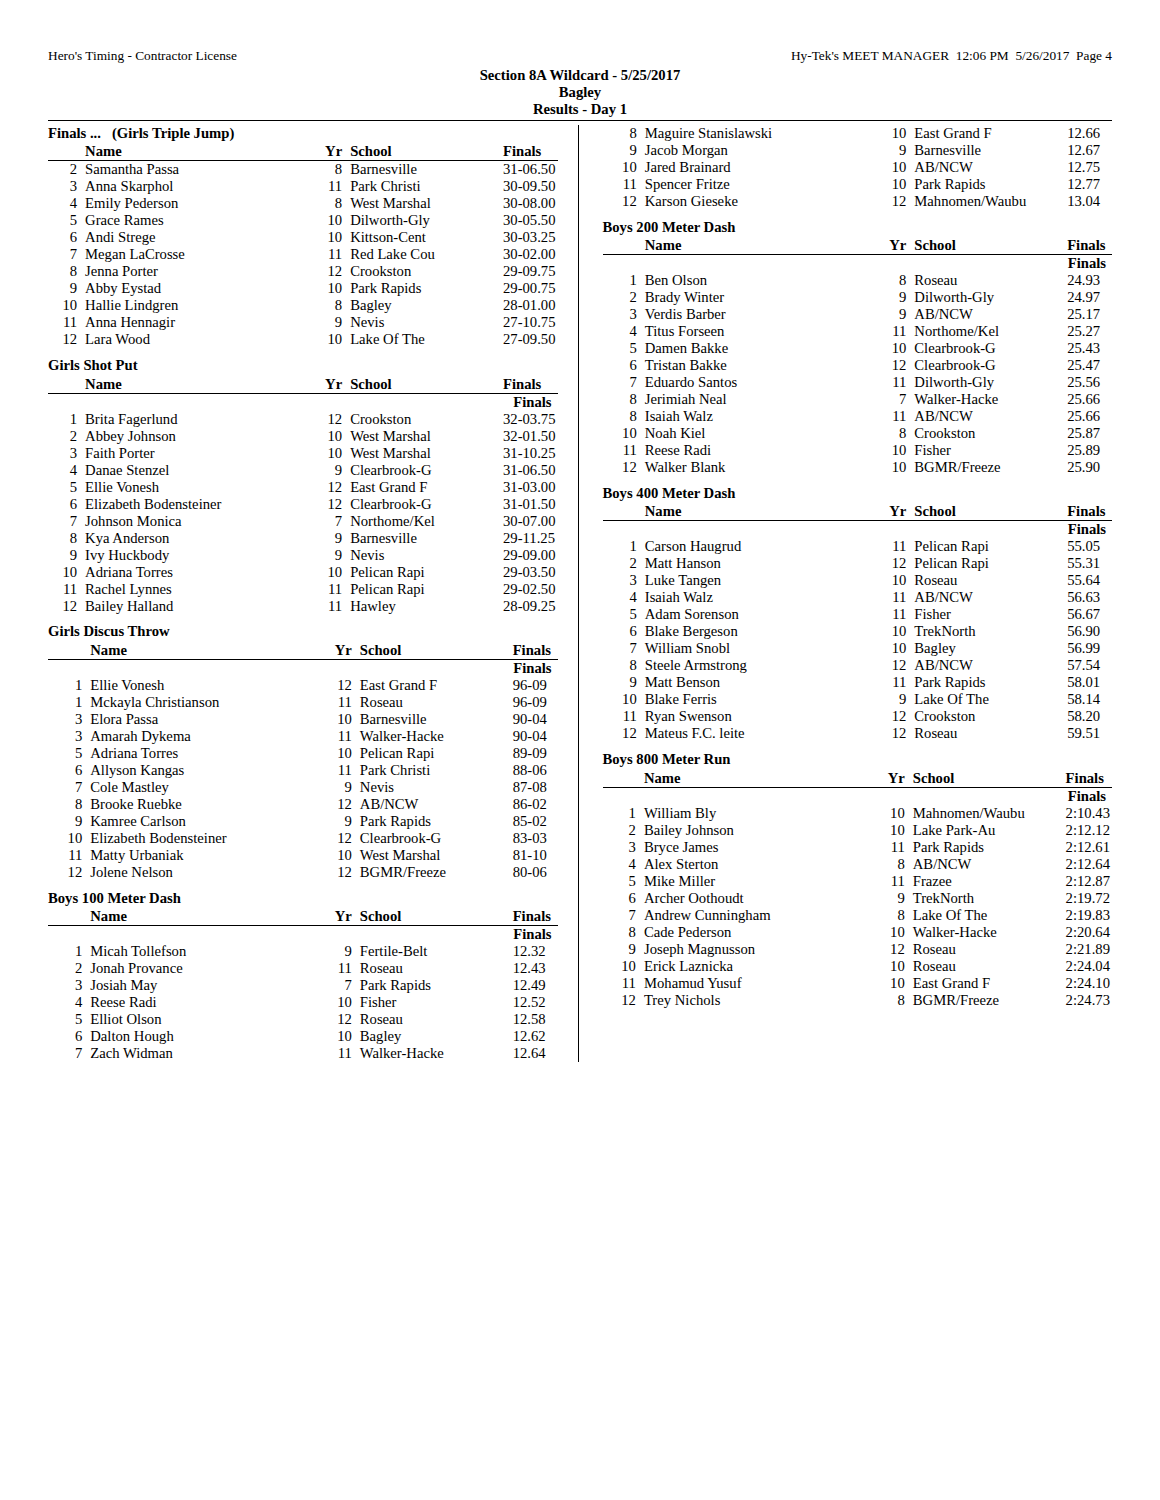Hero's Timing - Contractor License Hy-Tek's MEET MANAGER 12:06 PM 5/26/2017 Page 4
Section 8A Wildcard - 5/25/2017
Bagley
Results - Day 1
Finals ... (Girls Triple Jump)
| | Name | Yr | School | Finals |
| --- | --- | --- | --- | --- |
| 2 | Samantha Passa | 8 | Barnesville | 31-06.50 |
| 3 | Anna Skarphol | 11 | Park Christi | 30-09.50 |
| 4 | Emily Pederson | 8 | West Marshal | 30-08.00 |
| 5 | Grace Rames | 10 | Dilworth-Gly | 30-05.50 |
| 6 | Andi Strege | 10 | Kittson-Cent | 30-03.25 |
| 7 | Megan LaCrosse | 11 | Red Lake Cou | 30-02.00 |
| 8 | Jenna Porter | 12 | Crookston | 29-09.75 |
| 9 | Abby Eystad | 10 | Park Rapids | 29-00.75 |
| 10 | Hallie Lindgren | 8 | Bagley | 28-01.00 |
| 11 | Anna Hennagir | 9 | Nevis | 27-10.75 |
| 12 | Lara Wood | 10 | Lake Of The | 27-09.50 |
Girls Shot Put
| | Name | Yr | School | Finals |
| --- | --- | --- | --- | --- |
| Finals |
| 1 | Brita Fagerlund | 12 | Crookston | 32-03.75 |
| 2 | Abbey Johnson | 10 | West Marshal | 32-01.50 |
| 3 | Faith Porter | 10 | West Marshal | 31-10.25 |
| 4 | Danae Stenzel | 9 | Clearbrook-G | 31-06.50 |
| 5 | Ellie Vonesh | 12 | East Grand F | 31-03.00 |
| 6 | Elizabeth Bodensteiner | 12 | Clearbrook-G | 31-01.50 |
| 7 | Johnson Monica | 7 | Northome/Kel | 30-07.00 |
| 8 | Kya Anderson | 9 | Barnesville | 29-11.25 |
| 9 | Ivy Huckbody | 9 | Nevis | 29-09.00 |
| 10 | Adriana Torres | 10 | Pelican Rapi | 29-03.50 |
| 11 | Rachel Lynnes | 11 | Pelican Rapi | 29-02.50 |
| 12 | Bailey Halland | 11 | Hawley | 28-09.25 |
Girls Discus Throw
| | Name | Yr | School | Finals |
| --- | --- | --- | --- | --- |
| Finals |
| 1 | Ellie Vonesh | 12 | East Grand F | 96-09 |
| 1 | Mckayla Christianson | 11 | Roseau | 96-09 |
| 3 | Elora Passa | 10 | Barnesville | 90-04 |
| 3 | Amarah Dykema | 11 | Walker-Hacke | 90-04 |
| 5 | Adriana Torres | 10 | Pelican Rapi | 89-09 |
| 6 | Allyson Kangas | 11 | Park Christi | 88-06 |
| 7 | Cole Mastley | 9 | Nevis | 87-08 |
| 8 | Brooke Ruebke | 12 | AB/NCW | 86-02 |
| 9 | Kamree Carlson | 9 | Park Rapids | 85-02 |
| 10 | Elizabeth Bodensteiner | 12 | Clearbrook-G | 83-03 |
| 11 | Matty Urbaniak | 10 | West Marshal | 81-10 |
| 12 | Jolene Nelson | 12 | BGMR/Freeze | 80-06 |
Boys 100 Meter Dash
| | Name | Yr | School | Finals |
| --- | --- | --- | --- | --- |
| Finals |
| 1 | Micah Tollefson | 9 | Fertile-Belt | 12.32 |
| 2 | Jonah Provance | 11 | Roseau | 12.43 |
| 3 | Josiah May | 7 | Park Rapids | 12.49 |
| 4 | Reese Radi | 10 | Fisher | 12.52 |
| 5 | Elliot Olson | 12 | Roseau | 12.58 |
| 6 | Dalton Hough | 10 | Bagley | 12.62 |
| 7 | Zach Widman | 11 | Walker-Hacke | 12.64 |
| 8 | Maguire Stanislawski | 10 | East Grand F | 12.66 |
| 9 | Jacob Morgan | 9 | Barnesville | 12.67 |
| 10 | Jared Brainard | 10 | AB/NCW | 12.75 |
| 11 | Spencer Fritze | 10 | Park Rapids | 12.77 |
| 12 | Karson Gieseke | 12 | Mahnomen/Waubu | 13.04 |
Boys 200 Meter Dash
| | Name | Yr | School | Finals |
| --- | --- | --- | --- | --- |
| Finals |
| 1 | Ben Olson | 8 | Roseau | 24.93 |
| 2 | Brady Winter | 9 | Dilworth-Gly | 24.97 |
| 3 | Verdis Barber | 9 | AB/NCW | 25.17 |
| 4 | Titus Forseen | 11 | Northome/Kel | 25.27 |
| 5 | Damen Bakke | 10 | Clearbrook-G | 25.43 |
| 6 | Tristan Bakke | 12 | Clearbrook-G | 25.47 |
| 7 | Eduardo Santos | 11 | Dilworth-Gly | 25.56 |
| 8 | Jerimiah Neal | 7 | Walker-Hacke | 25.66 |
| 8 | Isaiah Walz | 11 | AB/NCW | 25.66 |
| 10 | Noah Kiel | 8 | Crookston | 25.87 |
| 11 | Reese Radi | 10 | Fisher | 25.89 |
| 12 | Walker Blank | 10 | BGMR/Freeze | 25.90 |
Boys 400 Meter Dash
| | Name | Yr | School | Finals |
| --- | --- | --- | --- | --- |
| Finals |
| 1 | Carson Haugrud | 11 | Pelican Rapi | 55.05 |
| 2 | Matt Hanson | 12 | Pelican Rapi | 55.31 |
| 3 | Luke Tangen | 10 | Roseau | 55.64 |
| 4 | Isaiah Walz | 11 | AB/NCW | 56.63 |
| 5 | Adam Sorenson | 11 | Fisher | 56.67 |
| 6 | Blake Bergeson | 10 | TrekNorth | 56.90 |
| 7 | William Snobl | 10 | Bagley | 56.99 |
| 8 | Steele Armstrong | 12 | AB/NCW | 57.54 |
| 9 | Matt Benson | 11 | Park Rapids | 58.01 |
| 10 | Blake Ferris | 9 | Lake Of The | 58.14 |
| 11 | Ryan Swenson | 12 | Crookston | 58.20 |
| 12 | Mateus F.C. leite | 12 | Roseau | 59.51 |
Boys 800 Meter Run
| | Name | Yr | School | Finals |
| --- | --- | --- | --- | --- |
| Finals |
| 1 | William Bly | 10 | Mahnomen/Waubu | 2:10.43 |
| 2 | Bailey Johnson | 10 | Lake Park-Au | 2:12.12 |
| 3 | Bryce James | 11 | Park Rapids | 2:12.61 |
| 4 | Alex Sterton | 8 | AB/NCW | 2:12.64 |
| 5 | Mike Miller | 11 | Frazee | 2:12.87 |
| 6 | Archer Oothoudt | 9 | TrekNorth | 2:19.72 |
| 7 | Andrew Cunningham | 8 | Lake Of The | 2:19.83 |
| 8 | Cade Pederson | 10 | Walker-Hacke | 2:20.64 |
| 9 | Joseph Magnusson | 12 | Roseau | 2:21.89 |
| 10 | Erick Laznicka | 10 | Roseau | 2:24.04 |
| 11 | Mohamud Yusuf | 10 | East Grand F | 2:24.10 |
| 12 | Trey Nichols | 8 | BGMR/Freeze | 2:24.73 |